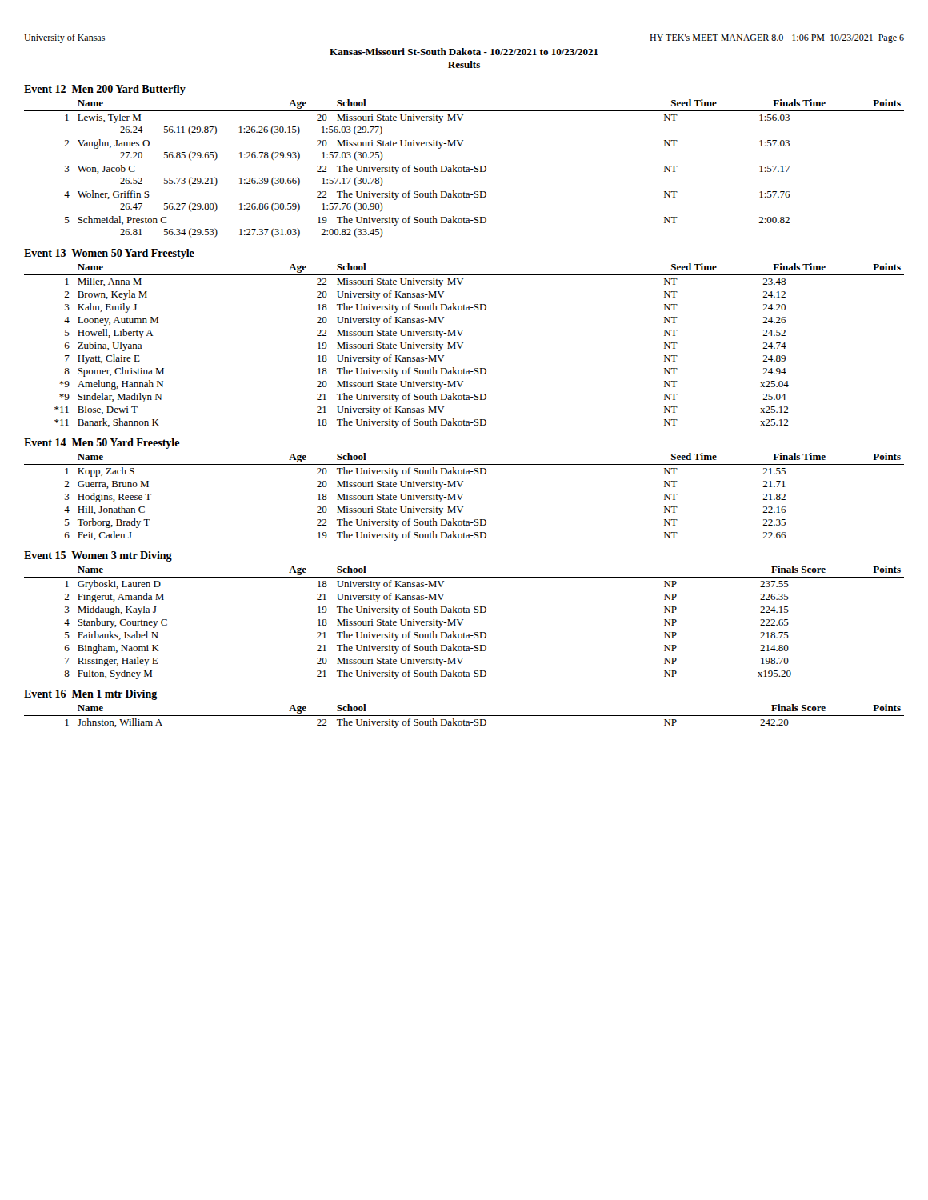University of Kansas
HY-TEK's MEET MANAGER 8.0 - 1:06 PM 10/23/2021 Page 6
Kansas-Missouri St-South Dakota - 10/22/2021 to 10/23/2021
Results
Event 12 Men 200 Yard Butterfly
| | Name | Age | School | Seed Time | Finals Time | Points |
| --- | --- | --- | --- | --- | --- | --- |
| 1 | Lewis, Tyler M | 20 | Missouri State University-MV | NT | 1:56.03 | |
| 26.24 56.11 (29.87) 1:26.26 (30.15) 1:56.03 (29.77) |
| 2 | Vaughn, James O | 20 | Missouri State University-MV | NT | 1:57.03 | |
| 27.20 56.85 (29.65) 1:26.78 (29.93) 1:57.03 (30.25) |
| 3 | Won, Jacob C | 22 | The University of South Dakota-SD | NT | 1:57.17 | |
| 26.52 55.73 (29.21) 1:26.39 (30.66) 1:57.17 (30.78) |
| 4 | Wolner, Griffin S | 22 | The University of South Dakota-SD | NT | 1:57.76 | |
| 26.47 56.27 (29.80) 1:26.86 (30.59) 1:57.76 (30.90) |
| 5 | Schmeidal, Preston C | 19 | The University of South Dakota-SD | NT | 2:00.82 | |
| 26.81 56.34 (29.53) 1:27.37 (31.03) 2:00.82 (33.45) |
Event 13 Women 50 Yard Freestyle
| | Name | Age | School | Seed Time | Finals Time | Points |
| --- | --- | --- | --- | --- | --- | --- |
| 1 | Miller, Anna M | 22 | Missouri State University-MV | NT | 23.48 | |
| 2 | Brown, Keyla M | 20 | University of Kansas-MV | NT | 24.12 | |
| 3 | Kahn, Emily J | 18 | The University of South Dakota-SD | NT | 24.20 | |
| 4 | Looney, Autumn M | 20 | University of Kansas-MV | NT | 24.26 | |
| 5 | Howell, Liberty A | 22 | Missouri State University-MV | NT | 24.52 | |
| 6 | Zubina, Ulyana | 19 | Missouri State University-MV | NT | 24.74 | |
| 7 | Hyatt, Claire E | 18 | University of Kansas-MV | NT | 24.89 | |
| 8 | Spomer, Christina M | 18 | The University of South Dakota-SD | NT | 24.94 | |
| *9 | Amelung, Hannah N | 20 | Missouri State University-MV | NT | x25.04 | |
| *9 | Sindelar, Madilyn N | 21 | The University of South Dakota-SD | NT | 25.04 | |
| *11 | Blose, Dewi T | 21 | University of Kansas-MV | NT | x25.12 | |
| *11 | Banark, Shannon K | 18 | The University of South Dakota-SD | NT | x25.12 | |
Event 14 Men 50 Yard Freestyle
| | Name | Age | School | Seed Time | Finals Time | Points |
| --- | --- | --- | --- | --- | --- | --- |
| 1 | Kopp, Zach S | 20 | The University of South Dakota-SD | NT | 21.55 | |
| 2 | Guerra, Bruno M | 20 | Missouri State University-MV | NT | 21.71 | |
| 3 | Hodgins, Reese T | 18 | Missouri State University-MV | NT | 21.82 | |
| 4 | Hill, Jonathan C | 20 | Missouri State University-MV | NT | 22.16 | |
| 5 | Torborg, Brady T | 22 | The University of South Dakota-SD | NT | 22.35 | |
| 6 | Feit, Caden J | 19 | The University of South Dakota-SD | NT | 22.66 | |
Event 15 Women 3 mtr Diving
| | Name | Age | School | | Finals Score | Points |
| --- | --- | --- | --- | --- | --- | --- |
| 1 | Gryboski, Lauren D | 18 | University of Kansas-MV | NP | 237.55 | |
| 2 | Fingerut, Amanda M | 21 | University of Kansas-MV | NP | 226.35 | |
| 3 | Middaugh, Kayla J | 19 | The University of South Dakota-SD | NP | 224.15 | |
| 4 | Stanbury, Courtney C | 18 | Missouri State University-MV | NP | 222.65 | |
| 5 | Fairbanks, Isabel N | 21 | The University of South Dakota-SD | NP | 218.75 | |
| 6 | Bingham, Naomi K | 21 | The University of South Dakota-SD | NP | 214.80 | |
| 7 | Rissinger, Hailey E | 20 | Missouri State University-MV | NP | 198.70 | |
| 8 | Fulton, Sydney M | 21 | The University of South Dakota-SD | NP | x195.20 | |
Event 16 Men 1 mtr Diving
| | Name | Age | School | | Finals Score | Points |
| --- | --- | --- | --- | --- | --- | --- |
| 1 | Johnston, William A | 22 | The University of South Dakota-SD | NP | 242.20 | |